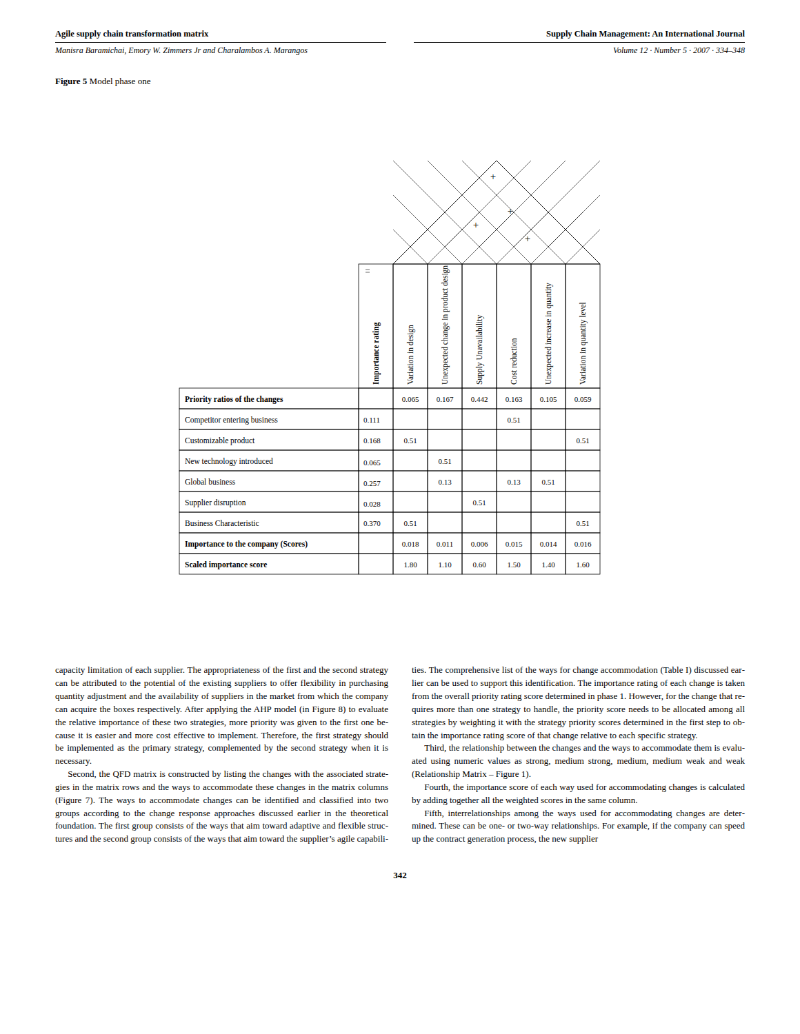Agile supply chain transformation matrix
Manisra Baramichai, Emory W. Zimmers Jr and Charalambos A. Marangos
Supply Chain Management: An International Journal
Volume 12 · Number 5 · 2007 · 334–348
Figure 5 Model phase one
+ + + + Importance rating Variation in design Unexpected change in product design Supply Unavailability Cost reduction Unexpected increase in quantity Variation in quantity level Priority ratios of the changes Competitor entering business Customizable product New technology introduced Global business Supplier disruption Business Characteristic Importance to the company (Scores) Scaled importance score 0.065 0.167 0.442 0.163 0.105 0.059 0.111 0.168 0.065 0.257 0.028 0.370 0.51 0.51 0.51 0.51 0.13 0.13 0.51 0.51 0.51 0.51 0.018 0.011 0.006 0.015 0.014 0.016 1.80 1.10 0.60 1.50 1.40 1.60
capacity limitation of each supplier. The appropriateness of the first and the second strategy can be attributed to the potential of the existing suppliers to offer flexibility in purchasing quantity adjustment and the availability of suppliers in the market from which the company can acquire the boxes respectively. After applying the AHP model (in Figure 8) to evaluate the relative importance of these two strategies, more priority was given to the first one because it is easier and more cost effective to implement. Therefore, the first strategy should be implemented as the primary strategy, complemented by the second strategy when it is necessary.
Second, the QFD matrix is constructed by listing the changes with the associated strategies in the matrix rows and the ways to accommodate these changes in the matrix columns (Figure 7). The ways to accommodate changes can be identified and classified into two groups according to the change response approaches discussed earlier in the theoretical foundation. The first group consists of the ways that aim toward adaptive and flexible structures and the second group consists of the ways that aim toward the supplier’s agile capabilities. The comprehensive list of the ways for change accommodation (Table I) discussed earlier can be used to support this identification. The importance rating of each change is taken from the overall priority rating score determined in phase 1. However, for the change that requires more than one strategy to handle, the priority score needs to be allocated among all strategies by weighting it with the strategy priority scores determined in the first step to obtain the importance rating score of that change relative to each specific strategy.
Third, the relationship between the changes and the ways to accommodate them is evaluated using numeric values as strong, medium strong, medium, medium weak and weak (Relationship Matrix – Figure 1).
Fourth, the importance score of each way used for accommodating changes is calculated by adding together all the weighted scores in the same column.
Fifth, interrelationships among the ways used for accommodating changes are determined. These can be one- or two-way relationships. For example, if the company can speed up the contract generation process, the new supplier
342